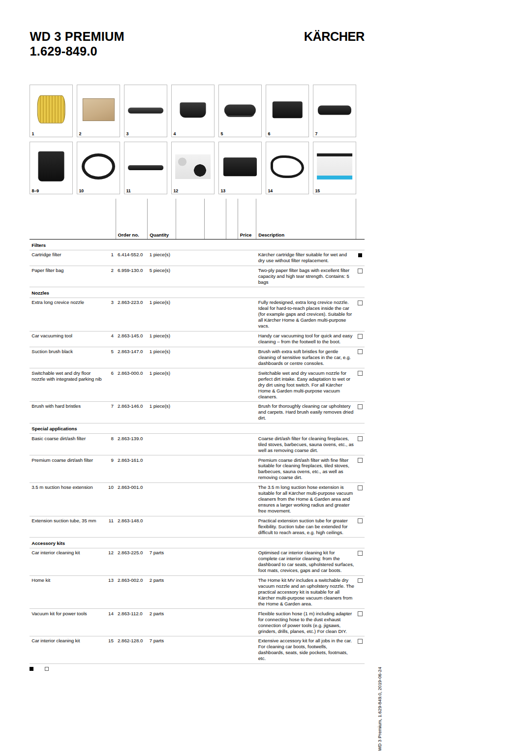WD 3 PREMIUM
1.629-849.0
KÄRCHER
1
2
3
4
5
6
7
8–9
10
11
12
13
14
15
| | | Order no. | Quantity | | | | Price | Description | |
| --- | --- | --- | --- | --- | --- | --- | --- | --- | --- |
| Filters |
| Cartridge filter | 1 | 6.414-552.0 | 1 piece(s) | | | | | Kärcher cartridge filter suitable for wet and dry use without filter replacement. | |
| Paper filter bag | 2 | 6.959-130.0 | 5 piece(s) | | | | | Two-ply paper filter bags with excellent filter capacity and high tear strength. Contains: 5 bags | |
| Nozzles |
| Extra long crevice nozzle | 3 | 2.863-223.0 | 1 piece(s) | | | | | Fully redesigned, extra long crevice nozzle. Ideal for hard-to-reach places inside the car (for example gaps and crevices). Suitable for all Kärcher Home & Garden multi-purpose vacs. | |
| Car vacuuming tool | 4 | 2.863-145.0 | 1 piece(s) | | | | | Handy car vacuuming tool for quick and easy cleaning – from the footwell to the boot. | |
| Suction brush black | 5 | 2.863-147.0 | 1 piece(s) | | | | | Brush with extra soft bristles for gentle cleaning of sensitive surfaces in the car, e.g. dashboards or centre consoles. | |
| Switchable wet and dry floor nozzle with integrated parking nib | 6 | 2.863-000.0 | 1 piece(s) | | | | | Switchable wet and dry vacuum nozzle for perfect dirt intake. Easy adaptation to wet or dry dirt using foot switch. For all Kärcher Home & Garden multi-purpose vacuum cleaners. | |
| Brush with hard bristles | 7 | 2.863-146.0 | 1 piece(s) | | | | | Brush for thoroughly cleaning car upholstery and carpets. Hard brush easily removes dried dirt. | |
| Special applications |
| Basic coarse dirt/ash filter | 8 | 2.863-139.0 | | | | | | Coarse dirt/ash filter for cleaning fireplaces, tiled stoves, barbecues, sauna ovens, etc., as well as removing coarse dirt. | |
| Premium coarse dirt/ash filter | 9 | 2.863-161.0 | | | | | | Premium coarse dirt/ash filter with fine filter suitable for cleaning fireplaces, tiled stoves, barbecues, sauna ovens, etc., as well as removing coarse dirt. | |
| 3.5 m suction hose extension | 10 | 2.863-001.0 | | | | | | The 3.5 m long suction hose extension is suitable for all Kärcher multi-purpose vacuum cleaners from the Home & Garden area and ensures a larger working radius and greater free movement. | |
| Extension suction tube, 35 mm | 11 | 2.863-148.0 | | | | | | Practical extension suction tube for greater flexibility. Suction tube can be extended for difficult to reach areas, e.g. high ceilings. | |
| Accessory kits |
| Car interior cleaning kit | 12 | 2.863-225.0 | 7 parts | | | | | Optimised car interior cleaning kit for complete car interior cleaning: from the dashboard to car seats, upholstered surfaces, foot mats, crevices, gaps and car boots. | |
| Home kit | 13 | 2.863-002.0 | 2 parts | | | | | The Home kit MV includes a switchable dry vacuum nozzle and an upholstery nozzle. The practical accessory kit is suitable for all Kärcher multi-purpose vacuum cleaners from the Home & Garden area. | |
| Vacuum kit for power tools | 14 | 2.863-112.0 | 2 parts | | | | | Flexible suction hose (1 m) including adapter for connecting hose to the dust exhaust connection of power tools (e.g. jigsaws, grinders, drills, planes, etc.) For clean DIY. | |
| Car interior cleaning kit | 15 | 2.862-128.0 | 7 parts | | | | | Extensive accessory kit for all jobs in the car. For cleaning car boots, footwells, dashboards, seats, side pockets, footmats, etc. | |
WD 3 Premium, 1.629-849.0, 2019-06-24